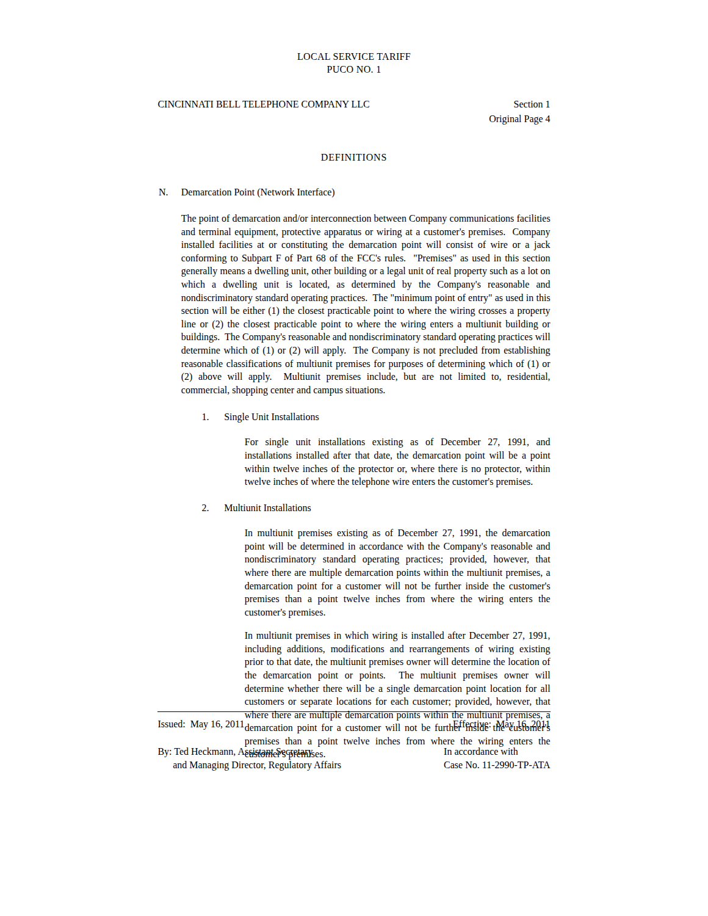LOCAL SERVICE TARIFF
PUCO NO. 1
CINCINNATI BELL TELEPHONE COMPANY LLC
Section 1
Original Page 4
DEFINITIONS
N.
Demarcation Point (Network Interface)
The point of demarcation and/or interconnection between Company communications facilities and terminal equipment, protective apparatus or wiring at a customer's premises. Company installed facilities at or constituting the demarcation point will consist of wire or a jack conforming to Subpart F of Part 68 of the FCC's rules. "Premises" as used in this section generally means a dwelling unit, other building or a legal unit of real property such as a lot on which a dwelling unit is located, as determined by the Company's reasonable and nondiscriminatory standard operating practices. The "minimum point of entry" as used in this section will be either (1) the closest practicable point to where the wiring crosses a property line or (2) the closest practicable point to where the wiring enters a multiunit building or buildings. The Company's reasonable and nondiscriminatory standard operating practices will determine which of (1) or (2) will apply. The Company is not precluded from establishing reasonable classifications of multiunit premises for purposes of determining which of (1) or (2) above will apply. Multiunit premises include, but are not limited to, residential, commercial, shopping center and campus situations.
1.
Single Unit Installations
For single unit installations existing as of December 27, 1991, and installations installed after that date, the demarcation point will be a point within twelve inches of the protector or, where there is no protector, within twelve inches of where the telephone wire enters the customer's premises.
2.
Multiunit Installations
In multiunit premises existing as of December 27, 1991, the demarcation point will be determined in accordance with the Company's reasonable and nondiscriminatory standard operating practices; provided, however, that where there are multiple demarcation points within the multiunit premises, a demarcation point for a customer will not be further inside the customer's premises than a point twelve inches from where the wiring enters the customer's premises.
In multiunit premises in which wiring is installed after December 27, 1991, including additions, modifications and rearrangements of wiring existing prior to that date, the multiunit premises owner will determine the location of the demarcation point or points. The multiunit premises owner will determine whether there will be a single demarcation point location for all customers or separate locations for each customer; provided, however, that where there are multiple demarcation points within the multiunit premises, a demarcation point for a customer will not be further inside the customer's premises than a point twelve inches from where the wiring enters the customer's premises.
Issued: May 16, 2011
Effective: May 16, 2011
By: Ted Heckmann, Assistant Secretary
and Managing Director, Regulatory Affairs
In accordance with
Case No. 11-2990-TP-ATA